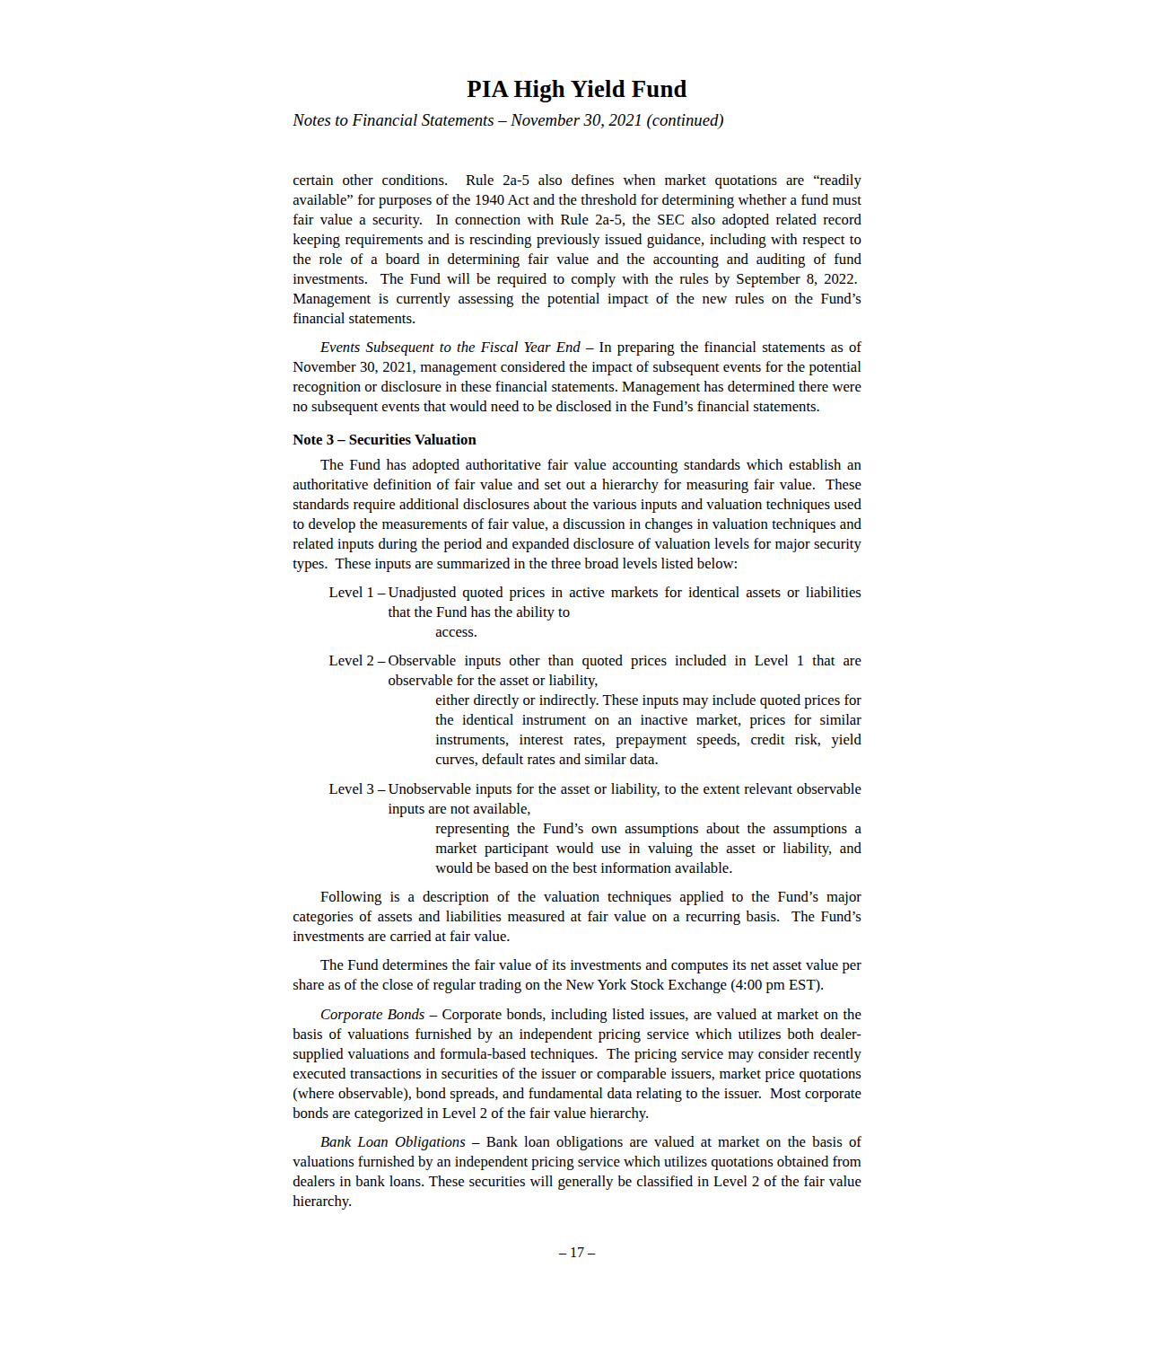PIA High Yield Fund
Notes to Financial Statements – November 30, 2021 (continued)
certain other conditions. Rule 2a-5 also defines when market quotations are “readily available” for purposes of the 1940 Act and the threshold for determining whether a fund must fair value a security. In connection with Rule 2a-5, the SEC also adopted related record keeping requirements and is rescinding previously issued guidance, including with respect to the role of a board in determining fair value and the accounting and auditing of fund investments. The Fund will be required to comply with the rules by September 8, 2022. Management is currently assessing the potential impact of the new rules on the Fund’s financial statements.
Events Subsequent to the Fiscal Year End – In preparing the financial statements as of November 30, 2021, management considered the impact of subsequent events for the potential recognition or disclosure in these financial statements. Management has determined there were no subsequent events that would need to be disclosed in the Fund’s financial statements.
Note 3 – Securities Valuation
The Fund has adopted authoritative fair value accounting standards which establish an authoritative definition of fair value and set out a hierarchy for measuring fair value. These standards require additional disclosures about the various inputs and valuation techniques used to develop the measurements of fair value, a discussion in changes in valuation techniques and related inputs during the period and expanded disclosure of valuation levels for major security types. These inputs are summarized in the three broad levels listed below:
Level 1 – Unadjusted quoted prices in active markets for identical assets or liabilities that the Fund has the ability to access.
Level 2 – Observable inputs other than quoted prices included in Level 1 that are observable for the asset or liability, either directly or indirectly. These inputs may include quoted prices for the identical instrument on an inactive market, prices for similar instruments, interest rates, prepayment speeds, credit risk, yield curves, default rates and similar data.
Level 3 – Unobservable inputs for the asset or liability, to the extent relevant observable inputs are not available, representing the Fund’s own assumptions about the assumptions a market participant would use in valuing the asset or liability, and would be based on the best information available.
Following is a description of the valuation techniques applied to the Fund’s major categories of assets and liabilities measured at fair value on a recurring basis. The Fund’s investments are carried at fair value.
The Fund determines the fair value of its investments and computes its net asset value per share as of the close of regular trading on the New York Stock Exchange (4:00 pm EST).
Corporate Bonds – Corporate bonds, including listed issues, are valued at market on the basis of valuations furnished by an independent pricing service which utilizes both dealer-supplied valuations and formula-based techniques. The pricing service may consider recently executed transactions in securities of the issuer or comparable issuers, market price quotations (where observable), bond spreads, and fundamental data relating to the issuer. Most corporate bonds are categorized in Level 2 of the fair value hierarchy.
Bank Loan Obligations – Bank loan obligations are valued at market on the basis of valuations furnished by an independent pricing service which utilizes quotations obtained from dealers in bank loans. These securities will generally be classified in Level 2 of the fair value hierarchy.
– 17 –